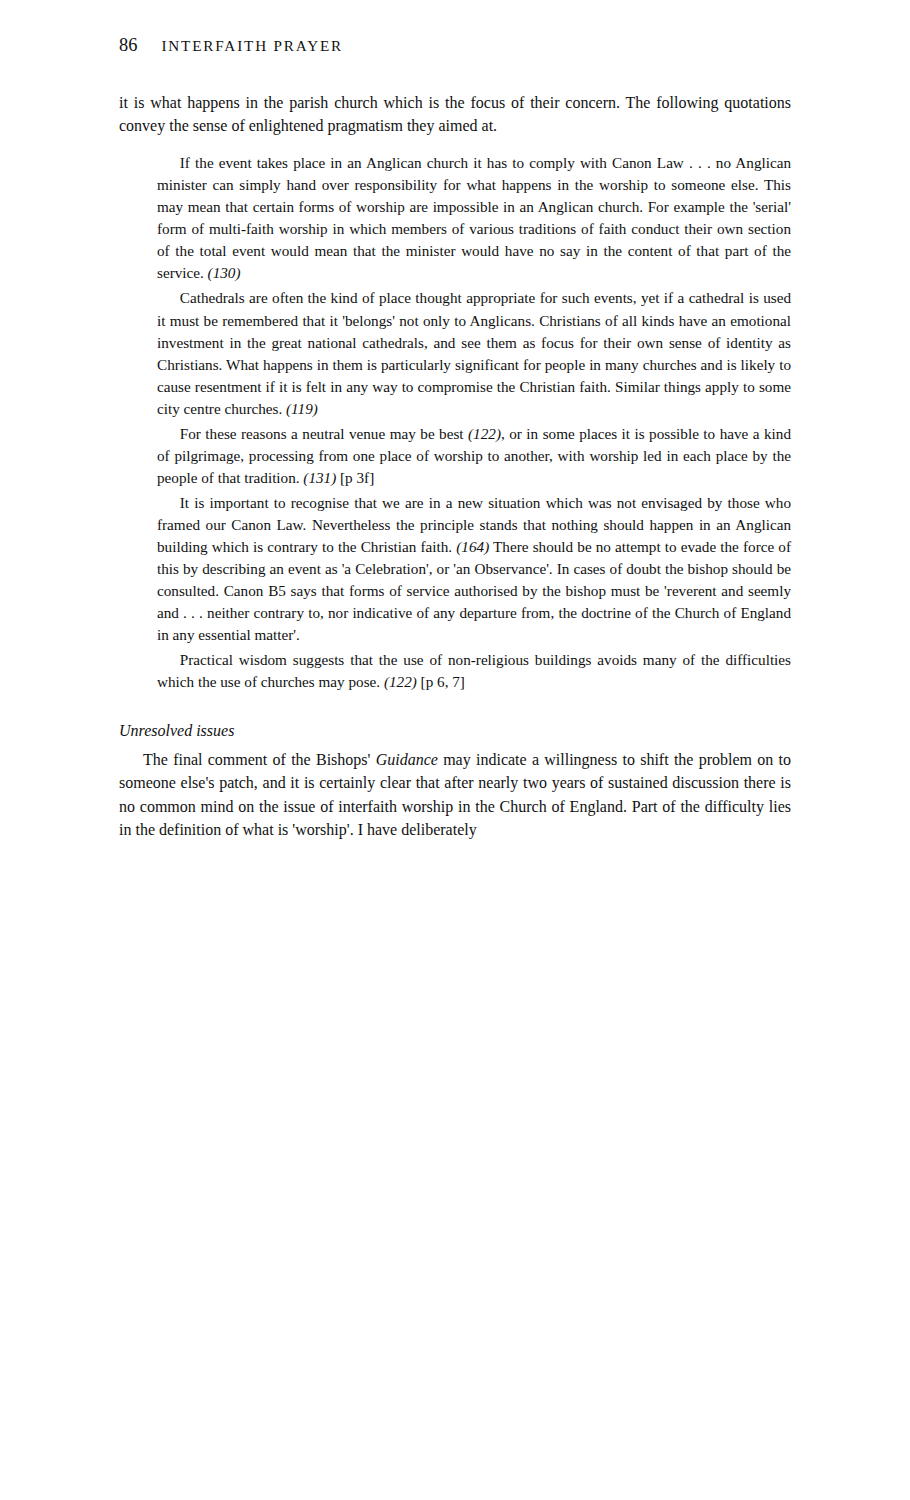86 INTERFAITH PRAYER
it is what happens in the parish church which is the focus of their concern. The following quotations convey the sense of enlightened pragmatism they aimed at.
If the event takes place in an Anglican church it has to comply with Canon Law . . . no Anglican minister can simply hand over responsibility for what happens in the worship to someone else. This may mean that certain forms of worship are impossible in an Anglican church. For example the 'serial' form of multi-faith worship in which members of various traditions of faith conduct their own section of the total event would mean that the minister would have no say in the content of that part of the service. (130)
Cathedrals are often the kind of place thought appropriate for such events, yet if a cathedral is used it must be remembered that it 'belongs' not only to Anglicans. Christians of all kinds have an emotional investment in the great national cathedrals, and see them as focus for their own sense of identity as Christians. What happens in them is particularly significant for people in many churches and is likely to cause resentment if it is felt in any way to compromise the Christian faith. Similar things apply to some city centre churches. (119)
For these reasons a neutral venue may be best (122), or in some places it is possible to have a kind of pilgrimage, processing from one place of worship to another, with worship led in each place by the people of that tradition. (131) [p 3f]
It is important to recognise that we are in a new situation which was not envisaged by those who framed our Canon Law. Nevertheless the principle stands that nothing should happen in an Anglican building which is contrary to the Christian faith. (164) There should be no attempt to evade the force of this by describing an event as 'a Celebration', or 'an Observance'. In cases of doubt the bishop should be consulted. Canon B5 says that forms of service authorised by the bishop must be 'reverent and seemly and . . . neither contrary to, nor indicative of any departure from, the doctrine of the Church of England in any essential matter'.
Practical wisdom suggests that the use of non-religious buildings avoids many of the difficulties which the use of churches may pose. (122) [p 6, 7]
Unresolved issues
The final comment of the Bishops' Guidance may indicate a willingness to shift the problem on to someone else's patch, and it is certainly clear that after nearly two years of sustained discussion there is no common mind on the issue of interfaith worship in the Church of England. Part of the difficulty lies in the definition of what is 'worship'. I have deliberately